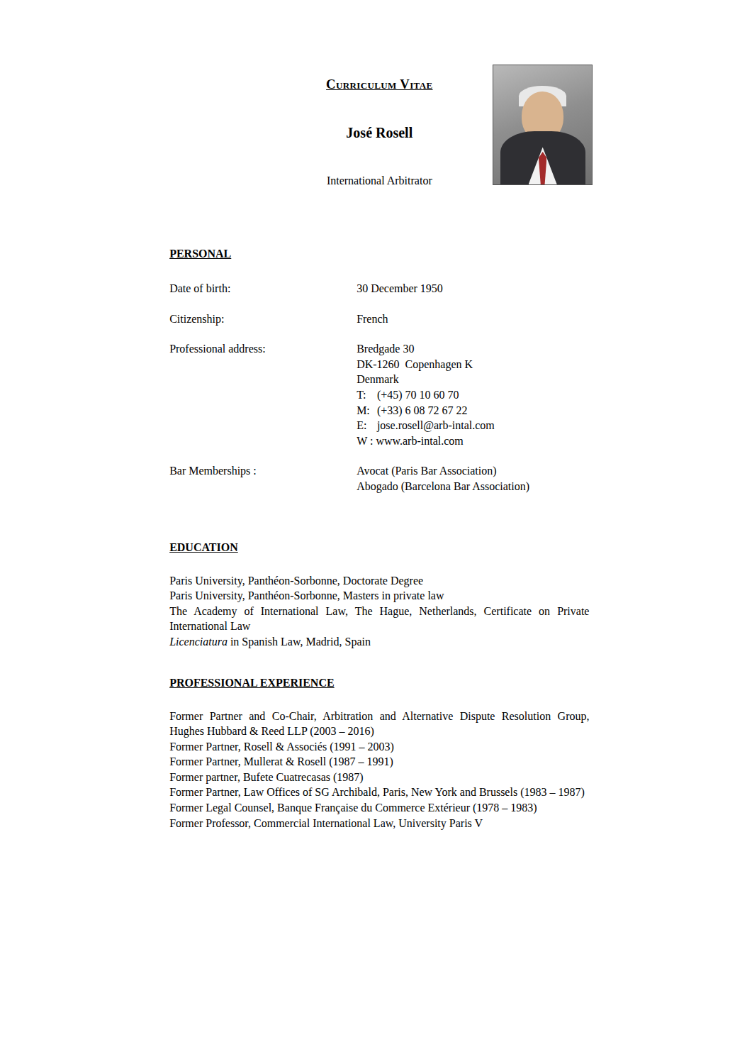Curriculum Vitae
José Rosell
International Arbitrator
PERSONAL
| Date of birth: | 30 December 1950 |
| Citizenship: | French |
| Professional address: | Bredgade 30 DK-1260 Copenhagen K Denmark T: (+45) 70 10 60 70 M: (+33) 6 08 72 67 22 E: jose.rosell@arb-intal.com W : www.arb-intal.com |
| Bar Memberships : | Avocat (Paris Bar Association) Abogado (Barcelona Bar Association) |
EDUCATION
Paris University, Panthéon-Sorbonne, Doctorate Degree
Paris University, Panthéon-Sorbonne, Masters in private law
The Academy of International Law, The Hague, Netherlands, Certificate on Private International Law
Licenciatura in Spanish Law, Madrid, Spain
PROFESSIONAL EXPERIENCE
Former Partner and Co-Chair, Arbitration and Alternative Dispute Resolution Group, Hughes Hubbard & Reed LLP (2003 – 2016)
Former Partner, Rosell & Associés (1991 – 2003)
Former Partner, Mullerat & Rosell (1987 – 1991)
Former partner, Bufete Cuatrecasas (1987)
Former Partner, Law Offices of SG Archibald, Paris, New York and Brussels (1983 – 1987)
Former Legal Counsel, Banque Française du Commerce Extérieur (1978 – 1983)
Former Professor, Commercial International Law, University Paris V